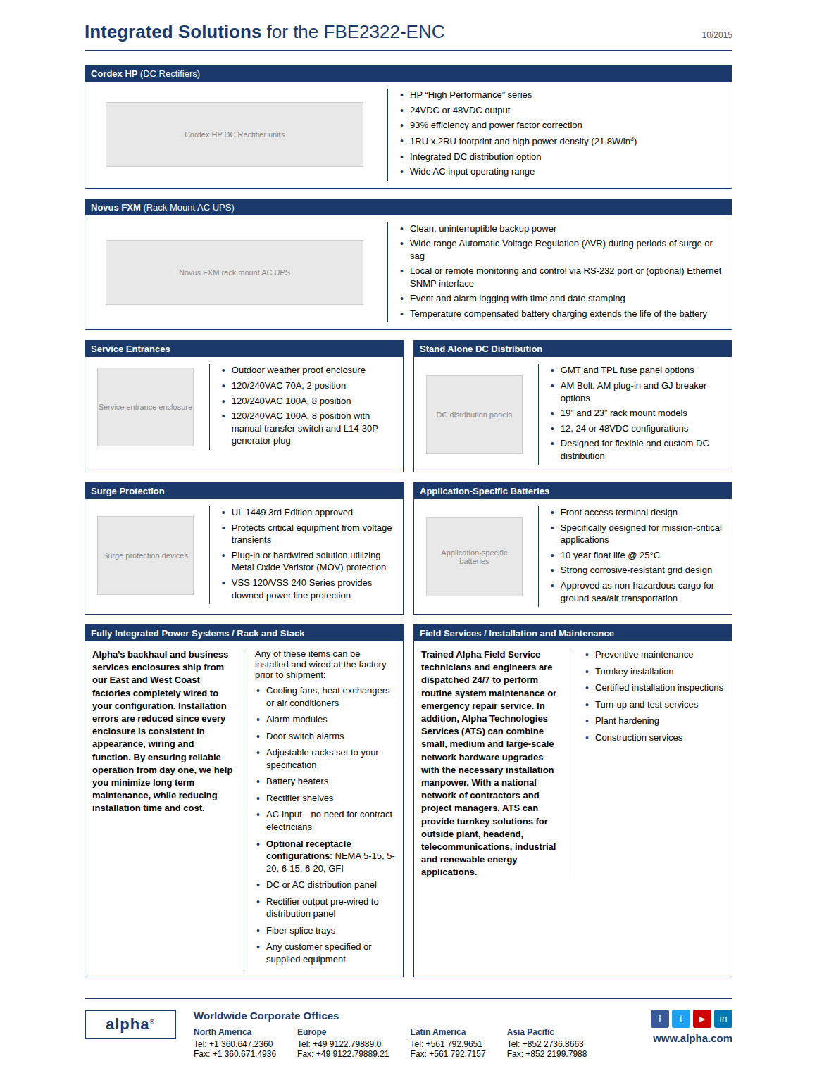Integrated Solutions for the FBE2322-ENC
10/2015
Cordex HP (DC Rectifiers)
Cordex HP DC Rectifier units
HP “High Performance” series
24VDC or 48VDC output
93% efficiency and power factor correction
1RU x 2RU footprint and high power density (21.8W/in3)
Integrated DC distribution option
Wide AC input operating range
Novus FXM (Rack Mount AC UPS)
Novus FXM rack mount AC UPS
Clean, uninterruptible backup power
Wide range Automatic Voltage Regulation (AVR) during periods of surge or sag
Local or remote monitoring and control via RS-232 port or (optional) Ethernet SNMP interface
Event and alarm logging with time and date stamping
Temperature compensated battery charging extends the life of the battery
Service Entrances
Service entrance enclosure
Outdoor weather proof enclosure
120/240VAC 70A, 2 position
120/240VAC 100A, 8 position
120/240VAC 100A, 8 position with manual transfer switch and L14-30P generator plug
Stand Alone DC Distribution
DC distribution panels
GMT and TPL fuse panel options
AM Bolt, AM plug-in and GJ breaker options
19” and 23” rack mount models
12, 24 or 48VDC configurations
Designed for flexible and custom DC distribution
Surge Protection
Surge protection devices
UL 1449 3rd Edition approved
Protects critical equipment from voltage transients
Plug-in or hardwired solution utilizing Metal Oxide Varistor (MOV) protection
VSS 120/VSS 240 Series provides downed power line protection
Application-Specific Batteries
Application-specific batteries
Front access terminal design
Specifically designed for mission-critical applications
10 year float life @ 25°C
Strong corrosive-resistant grid design
Approved as non-hazardous cargo for ground sea/air transportation
Fully Integrated Power Systems / Rack and Stack
Alpha’s backhaul and business services enclosures ship from our East and West Coast factories completely wired to your configuration. Installation errors are reduced since every enclosure is consistent in appearance, wiring and function. By ensuring reliable operation from day one, we help you minimize long term maintenance, while reducing installation time and cost.
Any of these items can be installed and wired at the factory prior to shipment:
Cooling fans, heat exchangers or air conditioners
Alarm modules
Door switch alarms
Adjustable racks set to your specification
Battery heaters
Rectifier shelves
AC Input—no need for contract electricians
Optional receptacle configurations: NEMA 5-15, 5-20, 6-15, 6-20, GFI
DC or AC distribution panel
Rectifier output pre-wired to distribution panel
Fiber splice trays
Any customer specified or supplied equipment
Field Services / Installation and Maintenance
Trained Alpha Field Service technicians and engineers are dispatched 24/7 to perform routine system maintenance or emergency repair service. In addition, Alpha Technologies Services (ATS) can combine small, medium and large-scale network hardware upgrades with the necessary installation manpower. With a national network of contractors and project managers, ATS can provide turnkey solutions for outside plant, headend, telecommunications, industrial and renewable energy applications.
Preventive maintenance
Turnkey installation
Certified installation inspections
Turn-up and test services
Plant hardening
Construction services
alpha®
Worldwide Corporate Offices
North America Tel: +1 360.647.2360
Fax: +1 360.671.4936
Europe Tel: +49 9122.79889.0
Fax: +49 9122.79889.21
Latin America Tel: +561 792.9651
Fax: +561 792.7157
Asia Pacific Tel: +852 2736.8663
Fax: +852 2199.7988
f
t
►
in
www.alpha.com